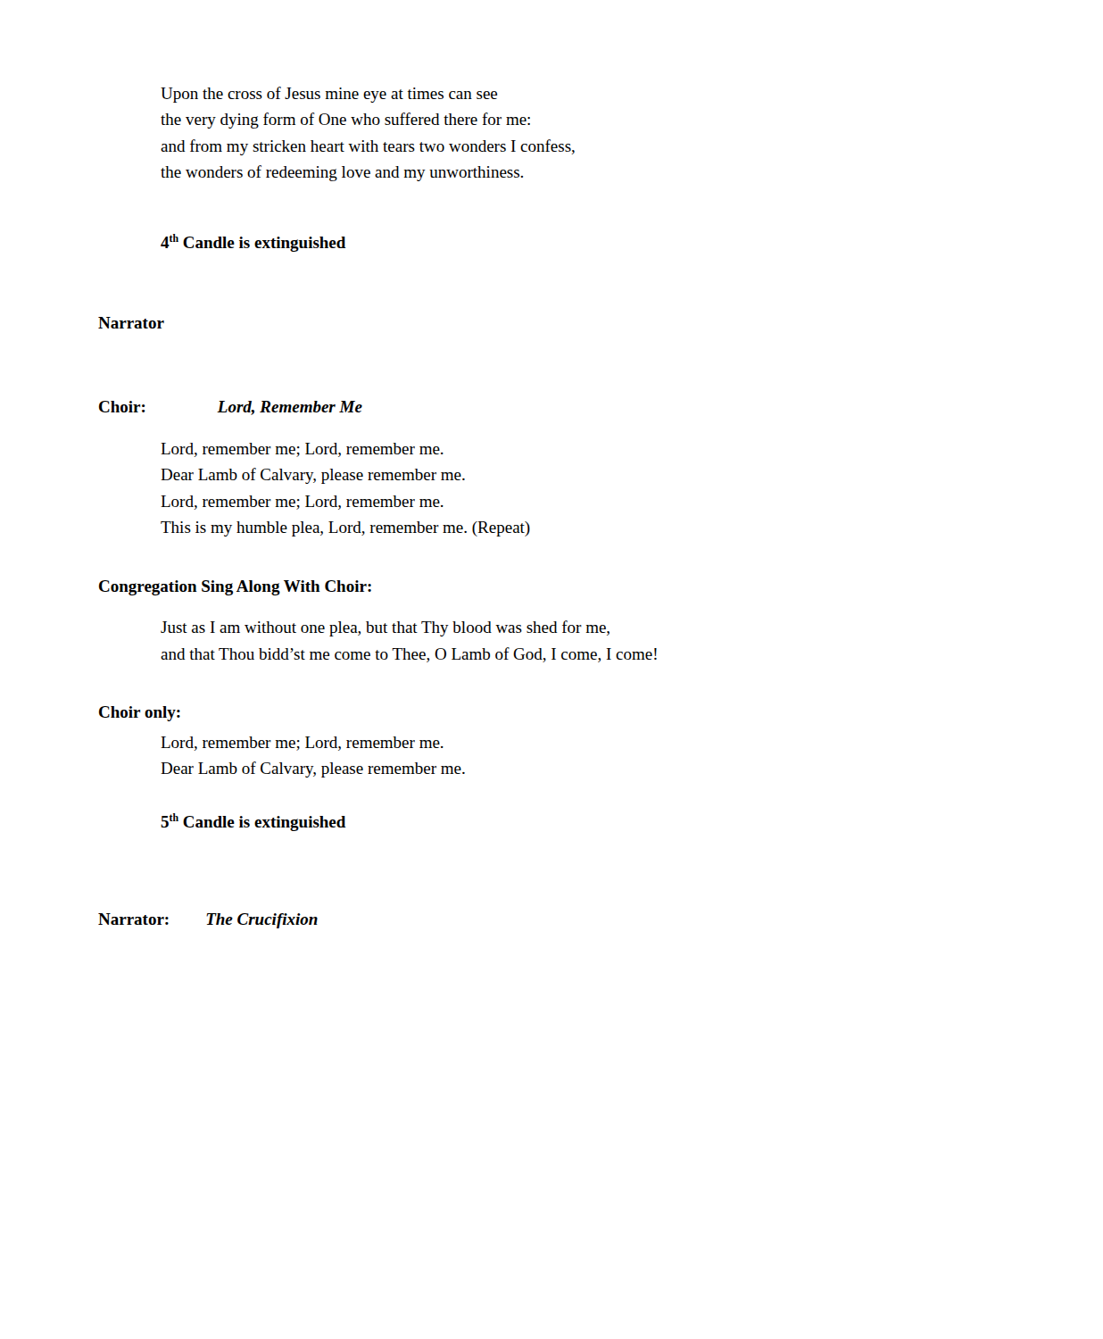Upon the cross of Jesus mine eye at times can see
the very dying form of One who suffered there for me:
and from my stricken heart with tears two wonders I confess,
the wonders of redeeming love and my unworthiness.
4th Candle is extinguished
Narrator
Choir:Lord, Remember Me
Lord, remember me; Lord, remember me.
Dear Lamb of Calvary, please remember me.
Lord, remember me; Lord, remember me.
This is my humble plea, Lord, remember me. (Repeat)
Congregation Sing Along With Choir:
Just as I am without one plea, but that Thy blood was shed for me,
and that Thou bidd’st me come to Thee, O Lamb of God, I come, I come!
Choir only:
Lord, remember me; Lord, remember me.
Dear Lamb of Calvary, please remember me.
5th Candle is extinguished
Narrator:The Crucifixion